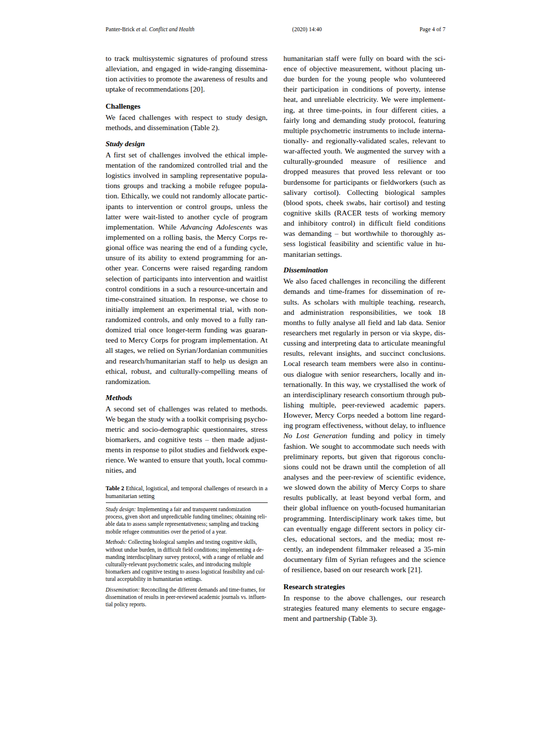Panter-Brick et al. Conflict and Health
(2020) 14:40
Page 4 of 7
to track multisystemic signatures of profound stress alleviation, and engaged in wide-ranging dissemination activities to promote the awareness of results and uptake of recommendations [20].
Challenges
We faced challenges with respect to study design, methods, and dissemination (Table 2).
Study design
A first set of challenges involved the ethical implementation of the randomized controlled trial and the logistics involved in sampling representative populations groups and tracking a mobile refugee population. Ethically, we could not randomly allocate participants to intervention or control groups, unless the latter were wait-listed to another cycle of program implementation. While Advancing Adolescents was implemented on a rolling basis, the Mercy Corps regional office was nearing the end of a funding cycle, unsure of its ability to extend programming for another year. Concerns were raised regarding random selection of participants into intervention and waitlist control conditions in a such a resource-uncertain and time-constrained situation. In response, we chose to initially implement an experimental trial, with non-randomized controls, and only moved to a fully randomized trial once longer-term funding was guaranteed to Mercy Corps for program implementation. At all stages, we relied on Syrian/Jordanian communities and research/humanitarian staff to help us design an ethical, robust, and culturally-compelling means of randomization.
Methods
A second set of challenges was related to methods. We began the study with a toolkit comprising psychometric and socio-demographic questionnaires, stress biomarkers, and cognitive tests – then made adjustments in response to pilot studies and fieldwork experience. We wanted to ensure that youth, local communities, and
Table 2 Ethical, logistical, and temporal challenges of research in a humanitarian setting
Study design: Implementing a fair and transparent randomization process, given short and unpredictable funding timelines; obtaining reliable data to assess sample representativeness; sampling and tracking mobile refugee communities over the period of a year.
Methods: Collecting biological samples and testing cognitive skills, without undue burden, in difficult field conditions; implementing a demanding interdisciplinary survey protocol, with a range of reliable and culturally-relevant psychometric scales, and introducing multiple biomarkers and cognitive testing to assess logistical feasibility and cultural acceptability in humanitarian settings.
Dissemination: Reconciling the different demands and time-frames, for dissemination of results in peer-reviewed academic journals vs. influential policy reports.
humanitarian staff were fully on board with the science of objective measurement, without placing undue burden for the young people who volunteered their participation in conditions of poverty, intense heat, and unreliable electricity. We were implementing, at three time-points, in four different cities, a fairly long and demanding study protocol, featuring multiple psychometric instruments to include internationally- and regionally-validated scales, relevant to war-affected youth. We augmented the survey with a culturally-grounded measure of resilience and dropped measures that proved less relevant or too burdensome for participants or fieldworkers (such as salivary cortisol). Collecting biological samples (blood spots, cheek swabs, hair cortisol) and testing cognitive skills (RACER tests of working memory and inhibitory control) in difficult field conditions was demanding – but worthwhile to thoroughly assess logistical feasibility and scientific value in humanitarian settings.
Dissemination
We also faced challenges in reconciling the different demands and time-frames for dissemination of results. As scholars with multiple teaching, research, and administration responsibilities, we took 18 months to fully analyse all field and lab data. Senior researchers met regularly in person or via skype, discussing and interpreting data to articulate meaningful results, relevant insights, and succinct conclusions. Local research team members were also in continuous dialogue with senior researchers, locally and internationally. In this way, we crystallised the work of an interdisciplinary research consortium through publishing multiple, peer-reviewed academic papers. However, Mercy Corps needed a bottom line regarding program effectiveness, without delay, to influence No Lost Generation funding and policy in timely fashion. We sought to accommodate such needs with preliminary reports, but given that rigorous conclusions could not be drawn until the completion of all analyses and the peer-review of scientific evidence, we slowed down the ability of Mercy Corps to share results publically, at least beyond verbal form, and their global influence on youth-focused humanitarian programming. Interdisciplinary work takes time, but can eventually engage different sectors in policy circles, educational sectors, and the media; most recently, an independent filmmaker released a 35-min documentary film of Syrian refugees and the science of resilience, based on our research work [21].
Research strategies
In response to the above challenges, our research strategies featured many elements to secure engagement and partnership (Table 3).